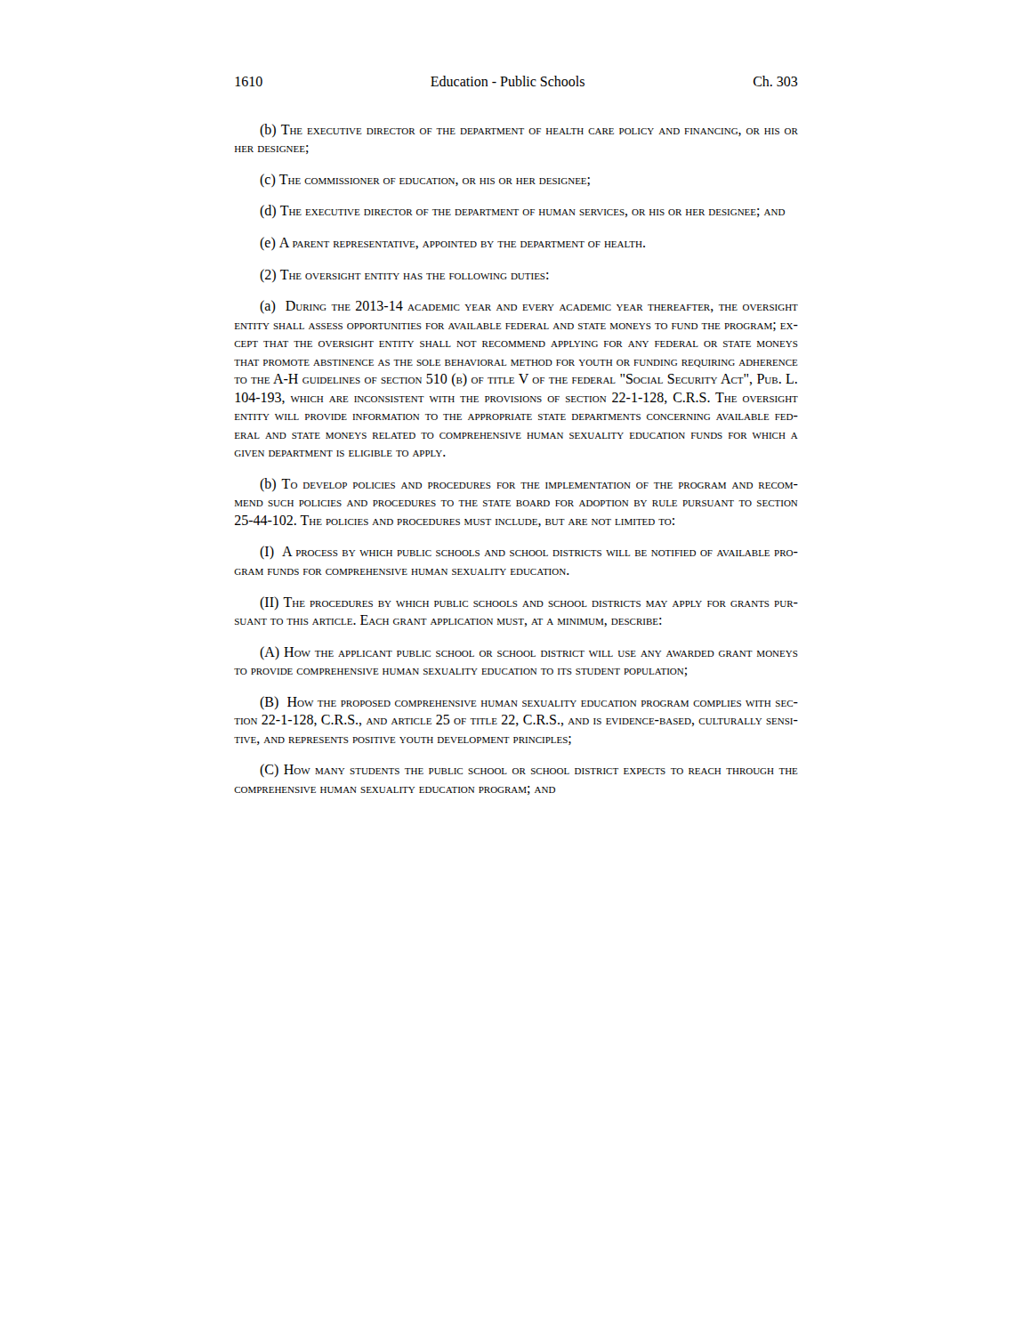1610 Education - Public Schools Ch. 303
(b) The executive director of the department of health care policy and financing, or his or her designee;
(c) The commissioner of education, or his or her designee;
(d) The executive director of the department of human services, or his or her designee; and
(e) A parent representative, appointed by the department of health.
(2) The oversight entity has the following duties:
(a) During the 2013-14 academic year and every academic year thereafter, the oversight entity shall assess opportunities for available federal and state moneys to fund the program; except that the oversight entity shall not recommend applying for any federal or state moneys that promote abstinence as the sole behavioral method for youth or funding requiring adherence to the A-H guidelines of section 510 (b) of title V of the federal "Social Security Act", Pub. L. 104-193, which are inconsistent with the provisions of section 22-1-128, C.R.S. The oversight entity will provide information to the appropriate state departments concerning available federal and state moneys related to comprehensive human sexuality education funds for which a given department is eligible to apply.
(b) To develop policies and procedures for the implementation of the program and recommend such policies and procedures to the state board for adoption by rule pursuant to section 25-44-102. The policies and procedures must include, but are not limited to:
(I) A process by which public schools and school districts will be notified of available program funds for comprehensive human sexuality education.
(II) The procedures by which public schools and school districts may apply for grants pursuant to this article. Each grant application must, at a minimum, describe:
(A) How the applicant public school or school district will use any awarded grant moneys to provide comprehensive human sexuality education to its student population;
(B) How the proposed comprehensive human sexuality education program complies with section 22-1-128, C.R.S., and article 25 of title 22, C.R.S., and is evidence-based, culturally sensitive, and represents positive youth development principles;
(C) How many students the public school or school district expects to reach through the comprehensive human sexuality education program; and